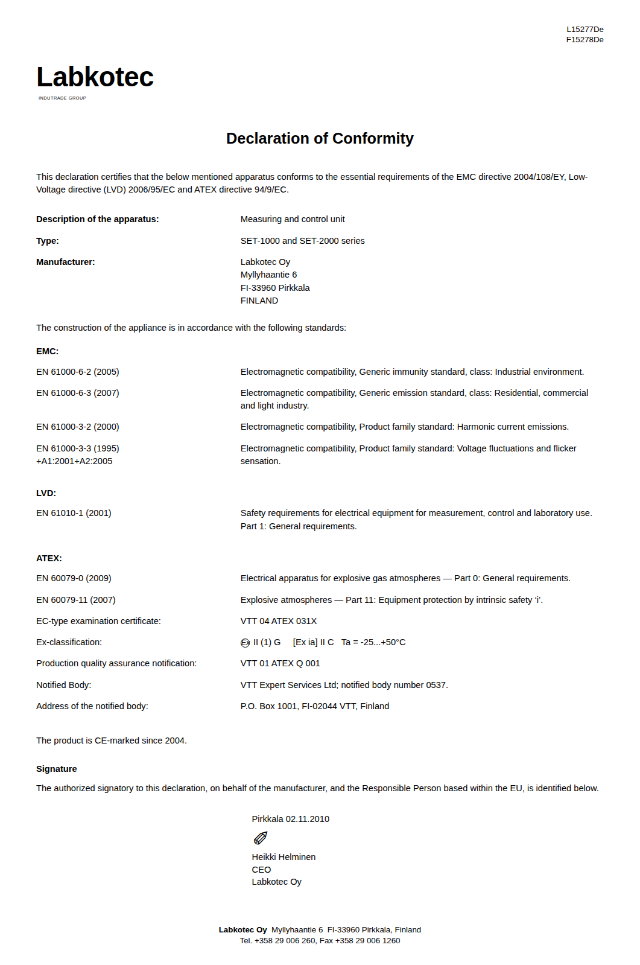L15277De
F15278De
Labkotec
INDUTRADE GROUP
Declaration of Conformity
This declaration certifies that the below mentioned apparatus conforms to the essential requirements of the EMC directive 2004/108/EY, Low-Voltage directive (LVD) 2006/95/EC and ATEX directive 94/9/EC.
| Description of the apparatus: | Measuring and control unit |
| Type: | SET-1000 and SET-2000 series |
| Manufacturer: | Labkotec Oy Myllyhaantie 6 FI-33960 Pirkkala FINLAND |
The construction of the appliance is in accordance with the following standards:
EMC:
| EN 61000-6-2 (2005) | Electromagnetic compatibility, Generic immunity standard, class: Industrial environment. |
| EN 61000-6-3 (2007) | Electromagnetic compatibility, Generic emission standard, class: Residential, commercial and light industry. |
| EN 61000-3-2 (2000) | Electromagnetic compatibility, Product family standard: Harmonic current emissions. |
| EN 61000-3-3 (1995) +A1:2001+A2:2005 | Electromagnetic compatibility, Product family standard: Voltage fluctuations and flicker sensation. |
LVD:
| EN 61010-1 (2001) | Safety requirements for electrical equipment for measurement, control and laboratory use. Part 1: General requirements. |
ATEX:
| EN 60079-0 (2009) | Electrical apparatus for explosive gas atmospheres — Part 0: General requirements. |
| EN 60079-11 (2007) | Explosive atmospheres — Part 11: Equipment protection by intrinsic safety ‘i’. |
| EC-type examination certificate: | VTT 04 ATEX 031X |
| Ex-classification: | Ex II (1) G [Ex ia] II C Ta = -25...+50°C |
| Production quality assurance notification: | VTT 01 ATEX Q 001 |
| Notified Body: | VTT Expert Services Ltd; notified body number 0537. |
| Address of the notified body: | P.O. Box 1001, FI-02044 VTT, Finland |
The product is CE-marked since 2004.
Signature
The authorized signatory to this declaration, on behalf of the manufacturer, and the Responsible Person based within the EU, is identified below.
Pirkkala 02.11.2010
✐
Heikki Helminen
CEO
Labkotec Oy
Labkotec Oy Myllyhaantie 6 FI-33960 Pirkkala, Finland
Tel. +358 29 006 260, Fax +358 29 006 1260